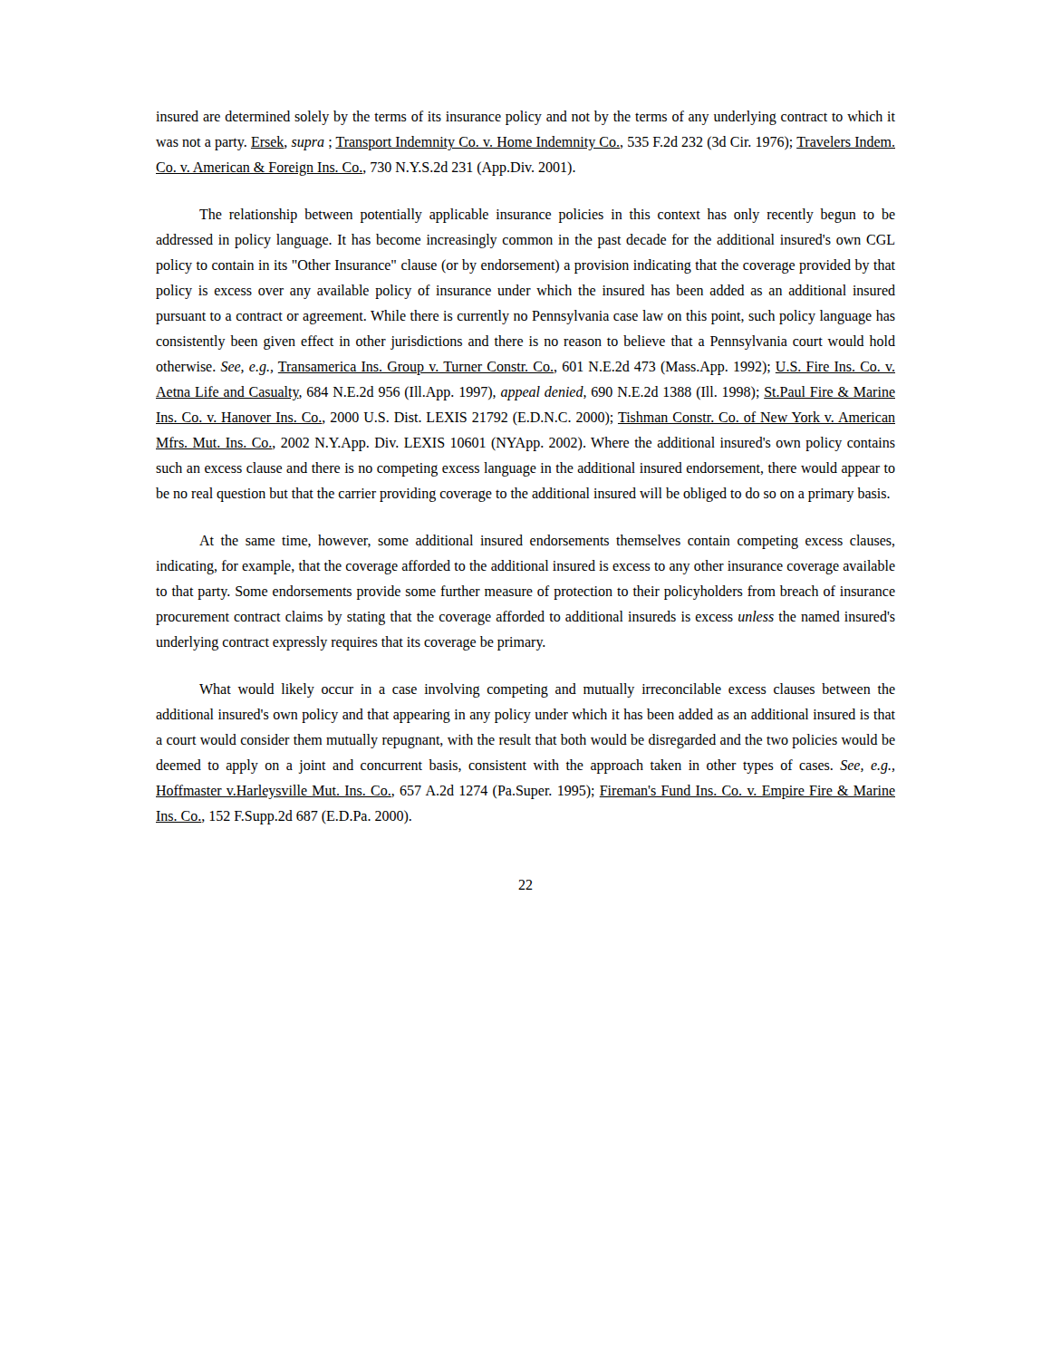insured are determined solely by the terms of its insurance policy and not by the terms of any underlying contract to which it was not a party. Ersek, supra ; Transport Indemnity Co. v. Home Indemnity Co., 535 F.2d 232 (3d Cir. 1976); Travelers Indem. Co. v. American & Foreign Ins. Co., 730 N.Y.S.2d 231 (App.Div. 2001).
The relationship between potentially applicable insurance policies in this context has only recently begun to be addressed in policy language. It has become increasingly common in the past decade for the additional insured's own CGL policy to contain in its "Other Insurance" clause (or by endorsement) a provision indicating that the coverage provided by that policy is excess over any available policy of insurance under which the insured has been added as an additional insured pursuant to a contract or agreement. While there is currently no Pennsylvania case law on this point, such policy language has consistently been given effect in other jurisdictions and there is no reason to believe that a Pennsylvania court would hold otherwise. See, e.g., Transamerica Ins. Group v. Turner Constr. Co., 601 N.E.2d 473 (Mass.App. 1992); U.S. Fire Ins. Co. v. Aetna Life and Casualty, 684 N.E.2d 956 (Ill.App. 1997), appeal denied, 690 N.E.2d 1388 (Ill. 1998); St.Paul Fire & Marine Ins. Co. v. Hanover Ins. Co., 2000 U.S. Dist. LEXIS 21792 (E.D.N.C. 2000); Tishman Constr. Co. of New York v. American Mfrs. Mut. Ins. Co., 2002 N.Y.App. Div. LEXIS 10601 (NYApp. 2002). Where the additional insured's own policy contains such an excess clause and there is no competing excess language in the additional insured endorsement, there would appear to be no real question but that the carrier providing coverage to the additional insured will be obliged to do so on a primary basis.
At the same time, however, some additional insured endorsements themselves contain competing excess clauses, indicating, for example, that the coverage afforded to the additional insured is excess to any other insurance coverage available to that party. Some endorsements provide some further measure of protection to their policyholders from breach of insurance procurement contract claims by stating that the coverage afforded to additional insureds is excess unless the named insured's underlying contract expressly requires that its coverage be primary.
What would likely occur in a case involving competing and mutually irreconcilable excess clauses between the additional insured's own policy and that appearing in any policy under which it has been added as an additional insured is that a court would consider them mutually repugnant, with the result that both would be disregarded and the two policies would be deemed to apply on a joint and concurrent basis, consistent with the approach taken in other types of cases. See, e.g., Hoffmaster v.Harleysville Mut. Ins. Co., 657 A.2d 1274 (Pa.Super. 1995); Fireman's Fund Ins. Co. v. Empire Fire & Marine Ins. Co., 152 F.Supp.2d 687 (E.D.Pa. 2000).
22